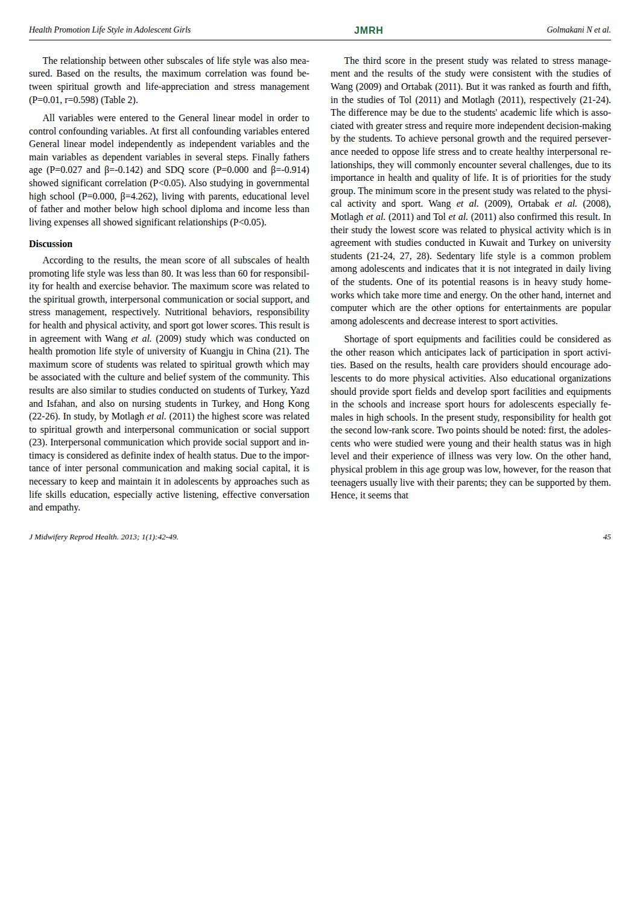Health Promotion Life Style in Adolescent Girls JMRH Golmakani N et al.
The relationship between other subscales of life style was also measured. Based on the results, the maximum correlation was found between spiritual growth and life-appreciation and stress management (P=0.01, r=0.598) (Table 2).
All variables were entered to the General linear model in order to control confounding variables. At first all confounding variables entered General linear model independently as independent variables and the main variables as dependent variables in several steps. Finally fathers age (P=0.027 and β=-0.142) and SDQ score (P=0.000 and β=-0.914) showed significant correlation (P<0.05). Also studying in governmental high school (P=0.000, β=4.262), living with parents, educational level of father and mother below high school diploma and income less than living expenses all showed significant relationships (P<0.05).
Discussion
According to the results, the mean score of all subscales of health promoting life style was less than 80. It was less than 60 for responsibility for health and exercise behavior. The maximum score was related to the spiritual growth, interpersonal communication or social support, and stress management, respectively. Nutritional behaviors, responsibility for health and physical activity, and sport got lower scores. This result is in agreement with Wang et al. (2009) study which was conducted on health promotion life style of university of Kuangju in China (21). The maximum score of students was related to spiritual growth which may be associated with the culture and belief system of the community. This results are also similar to studies conducted on students of Turkey, Yazd and Isfahan, and also on nursing students in Turkey, and Hong Kong (22-26). In study, by Motlagh et al. (2011) the highest score was related to spiritual growth and interpersonal communication or social support (23). Interpersonal communication which provide social support and intimacy is considered as definite index of health status. Due to the importance of inter personal communication and making social capital, it is necessary to keep and maintain it in adolescents by approaches such as life skills education, especially active listening, effective conversation and empathy.
The third score in the present study was related to stress management and the results of the study were consistent with the studies of Wang (2009) and Ortabak (2011). But it was ranked as fourth and fifth, in the studies of Tol (2011) and Motlagh (2011), respectively (21-24). The difference may be due to the students' academic life which is associated with greater stress and require more independent decision-making by the students. To achieve personal growth and the required perseverance needed to oppose life stress and to create healthy interpersonal relationships, they will commonly encounter several challenges, due to its importance in health and quality of life. It is of priorities for the study group. The minimum score in the present study was related to the physical activity and sport. Wang et al. (2009), Ortabak et al. (2008), Motlagh et al. (2011) and Tol et al. (2011) also confirmed this result. In their study the lowest score was related to physical activity which is in agreement with studies conducted in Kuwait and Turkey on university students (21-24, 27, 28). Sedentary life style is a common problem among adolescents and indicates that it is not integrated in daily living of the students. One of its potential reasons is in heavy study homeworks which take more time and energy. On the other hand, internet and computer which are the other options for entertainments are popular among adolescents and decrease interest to sport activities.
Shortage of sport equipments and facilities could be considered as the other reason which anticipates lack of participation in sport activities. Based on the results, health care providers should encourage adolescents to do more physical activities. Also educational organizations should provide sport fields and develop sport facilities and equipments in the schools and increase sport hours for adolescents especially females in high schools. In the present study, responsibility for health got the second low-rank score. Two points should be noted: first, the adolescents who were studied were young and their health status was in high level and their experience of illness was very low. On the other hand, physical problem in this age group was low, however, for the reason that teenagers usually live with their parents; they can be supported by them. Hence, it seems that
J Midwifery Reprod Health. 2013; 1(1):42-49. 45